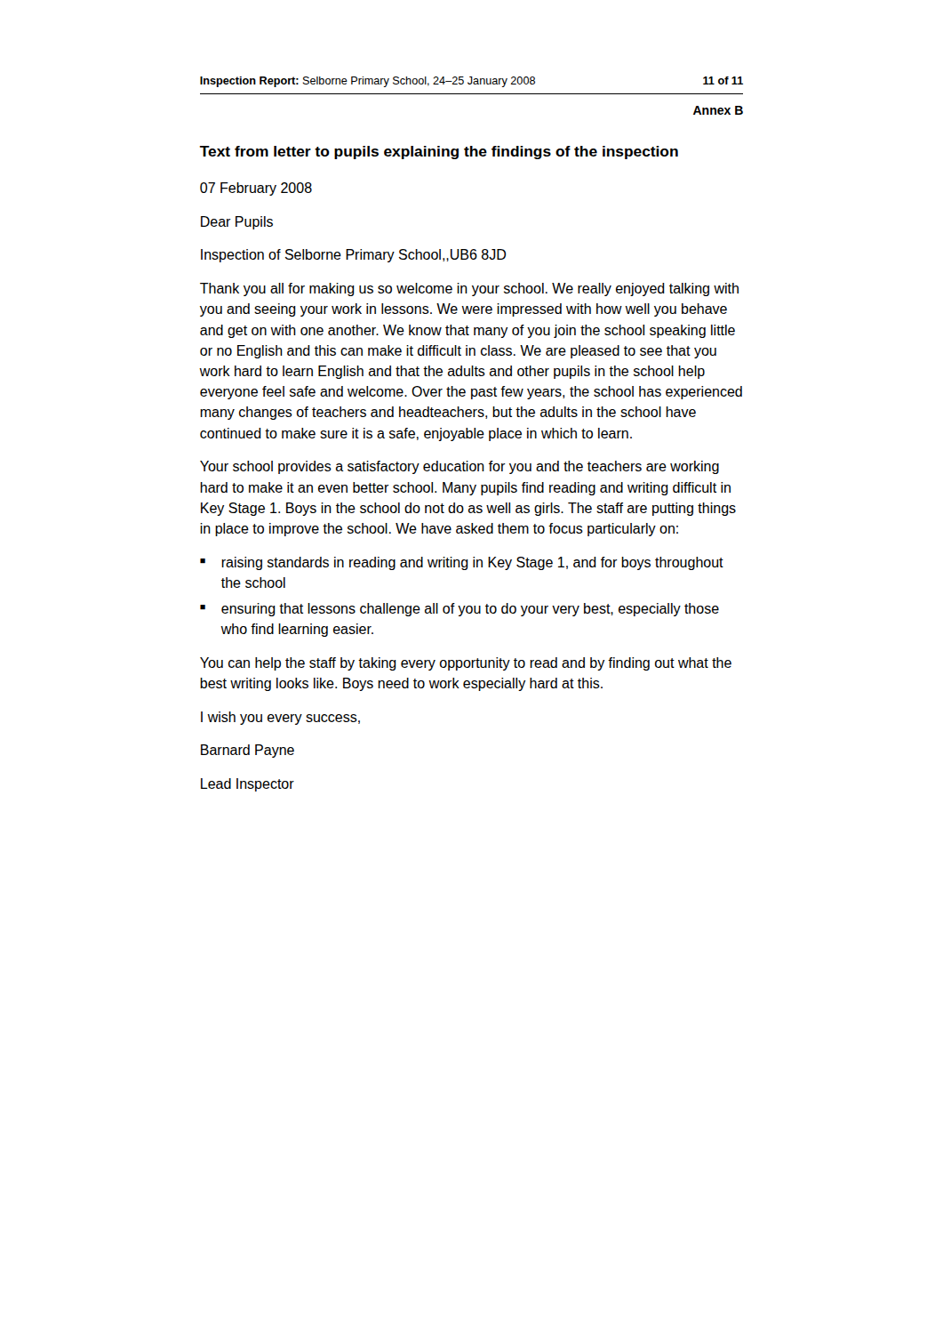Inspection Report: Selborne Primary School, 24–25 January 2008
11 of 11
Annex B
Text from letter to pupils explaining the findings of the inspection
07 February 2008
Dear Pupils
Inspection of Selborne Primary School,,UB6 8JD
Thank you all for making us so welcome in your school. We really enjoyed talking with you and seeing your work in lessons. We were impressed with how well you behave and get on with one another. We know that many of you join the school speaking little or no English and this can make it difficult in class. We are pleased to see that you work hard to learn English and that the adults and other pupils in the school help everyone feel safe and welcome. Over the past few years, the school has experienced many changes of teachers and headteachers, but the adults in the school have continued to make sure it is a safe, enjoyable place in which to learn.
Your school provides a satisfactory education for you and the teachers are working hard to make it an even better school. Many pupils find reading and writing difficult in Key Stage 1. Boys in the school do not do as well as girls. The staff are putting things in place to improve the school. We have asked them to focus particularly on:
raising standards in reading and writing in Key Stage 1, and for boys throughout the school
ensuring that lessons challenge all of you to do your very best, especially those who find learning easier.
You can help the staff by taking every opportunity to read and by finding out what the best writing looks like. Boys need to work especially hard at this.
I wish you every success,
Barnard Payne
Lead Inspector